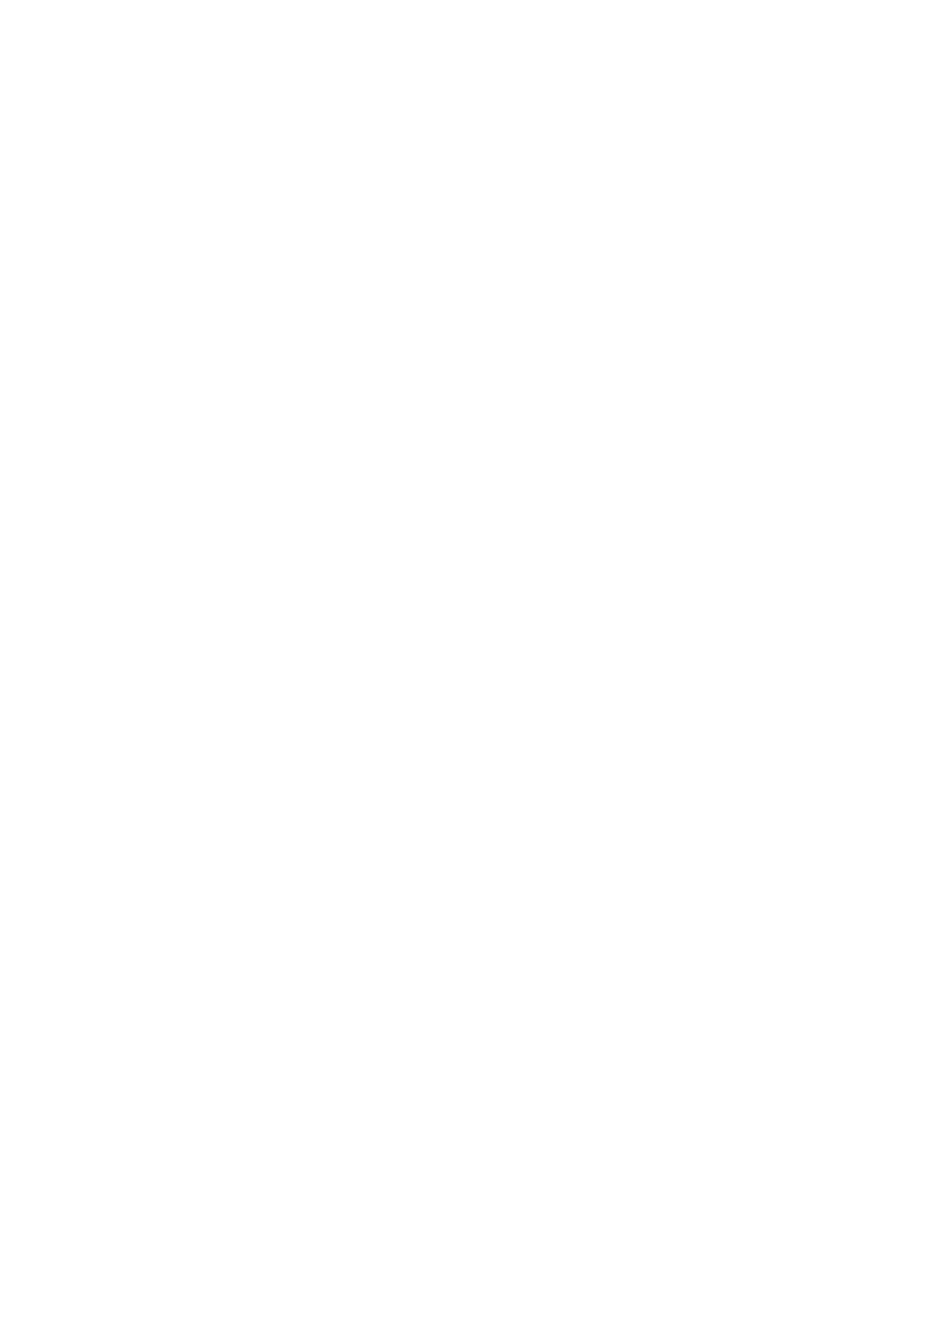Illustration of a swimming pool with swimmers and bystanders.